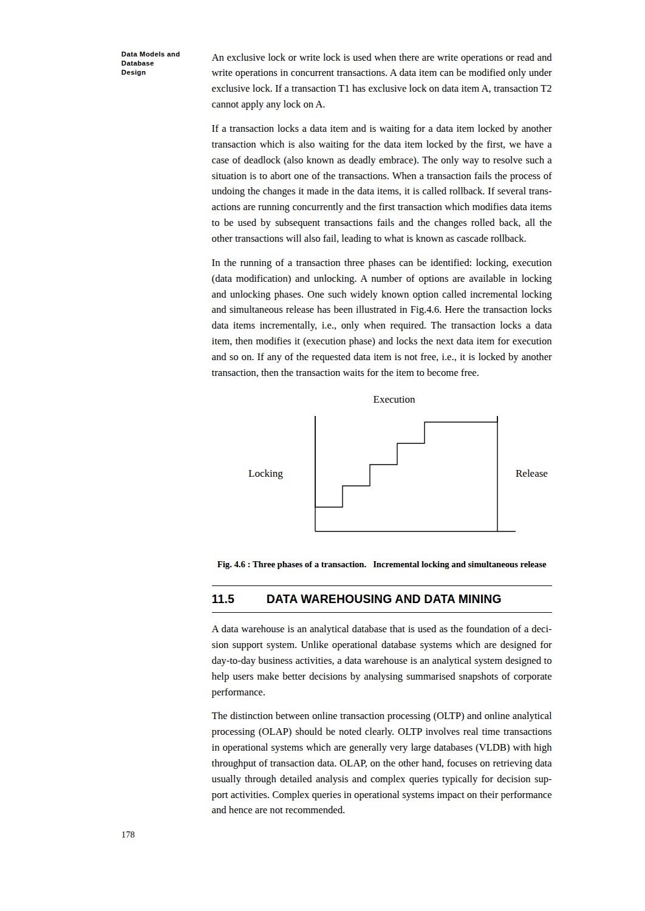Data Models and Database
Design
An exclusive lock or write lock is used when there are write operations or read and write operations in concurrent transactions. A data item can be modified only under exclusive lock. If a transaction T1 has exclusive lock on data item A, transaction T2 cannot apply any lock on A.
If a transaction locks a data item and is waiting for a data item locked by another transaction which is also waiting for the data item locked by the first, we have a case of deadlock (also known as deadly embrace). The only way to resolve such a situation is to abort one of the transactions. When a transaction fails the process of undoing the changes it made in the data items, it is called rollback. If several transactions are running concurrently and the first transaction which modifies data items to be used by subsequent transactions fails and the changes rolled back, all the other transactions will also fail, leading to what is known as cascade rollback.
In the running of a transaction three phases can be identified: locking, execution (data modification) and unlocking. A number of options are available in locking and unlocking phases. One such widely known option called incremental locking and simultaneous release has been illustrated in Fig.4.6. Here the transaction locks data items incrementally, i.e., only when required. The transaction locks a data item, then modifies it (execution phase) and locks the next data item for execution and so on. If any of the requested data item is not free, i.e., it is locked by another transaction, then the transaction waits for the item to become free.
Execution Locking Release
Fig. 4.6 : Three phases of a transaction. Incremental locking and simultaneous release
11.5 DATA WAREHOUSING AND DATA MINING
A data warehouse is an analytical database that is used as the foundation of a decision support system. Unlike operational database systems which are designed for day-to-day business activities, a data warehouse is an analytical system designed to help users make better decisions by analysing summarised snapshots of corporate performance.
The distinction between online transaction processing (OLTP) and online analytical processing (OLAP) should be noted clearly. OLTP involves real time transactions in operational systems which are generally very large databases (VLDB) with high throughput of transaction data. OLAP, on the other hand, focuses on retrieving data usually through detailed analysis and complex queries typically for decision support activities. Complex queries in operational systems impact on their performance and hence are not recommended.
178